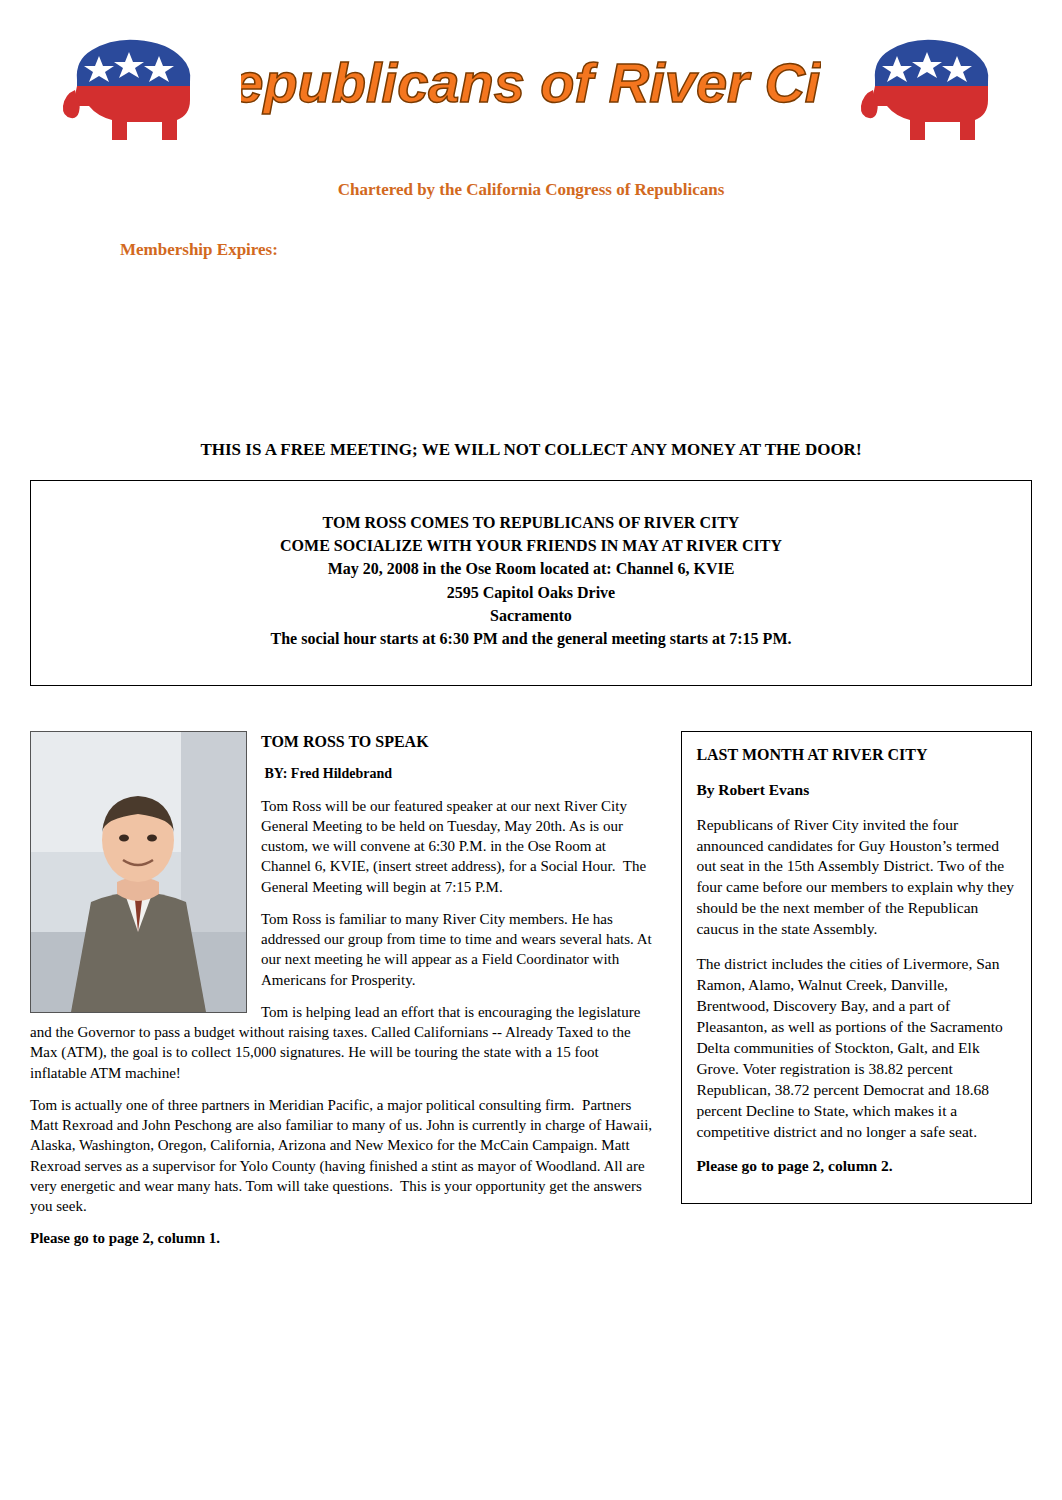Republicans of River City
Chartered by the California Congress of Republicans
Membership Expires:
THIS IS A FREE MEETING; WE WILL NOT COLLECT ANY MONEY AT THE DOOR!
TOM ROSS COMES TO REPUBLICANS OF RIVER CITY
COME SOCIALIZE WITH YOUR FRIENDS IN MAY AT RIVER CITY
May 20, 2008 in the Ose Room located at: Channel 6, KVIE
2595 Capitol Oaks Drive
Sacramento
The social hour starts at 6:30 PM and the general meeting starts at 7:15 PM.
TOM ROSS TO SPEAK
BY: Fred Hildebrand
Tom Ross will be our featured speaker at our next River City General Meeting to be held on Tuesday, May 20th. As is our custom, we will convene at 6:30 P.M. in the Ose Room at Channel 6, KVIE, (insert street address), for a Social Hour. The General Meeting will begin at 7:15 P.M.
Tom Ross is familiar to many River City members. He has addressed our group from time to time and wears several hats. At our next meeting he will appear as a Field Coordinator with Americans for Prosperity.
Tom is helping lead an effort that is encouraging the legislature and the Governor to pass a budget without raising taxes. Called Californians -- Already Taxed to the Max (ATM), the goal is to collect 15,000 signatures. He will be touring the state with a 15 foot inflatable ATM machine!
Tom is actually one of three partners in Meridian Pacific, a major political consulting firm. Partners Matt Rexroad and John Peschong are also familiar to many of us. John is currently in charge of Hawaii, Alaska, Washington, Oregon, California, Arizona and New Mexico for the McCain Campaign. Matt Rexroad serves as a supervisor for Yolo County (having finished a stint as mayor of Woodland. All are very energetic and wear many hats. Tom will take questions. This is your opportunity get the answers you seek.
Please go to page 2, column 1.
LAST MONTH AT RIVER CITY
By Robert Evans
Republicans of River City invited the four announced candidates for Guy Houston’s termed out seat in the 15th Assembly District. Two of the four came before our members to explain why they should be the next member of the Republican caucus in the state Assembly.
The district includes the cities of Livermore, San Ramon, Alamo, Walnut Creek, Danville, Brentwood, Discovery Bay, and a part of Pleasanton, as well as portions of the Sacramento Delta communities of Stockton, Galt, and Elk Grove. Voter registration is 38.82 percent Republican, 38.72 percent Democrat and 18.68 percent Decline to State, which makes it a competitive district and no longer a safe seat.
Please go to page 2, column 2.